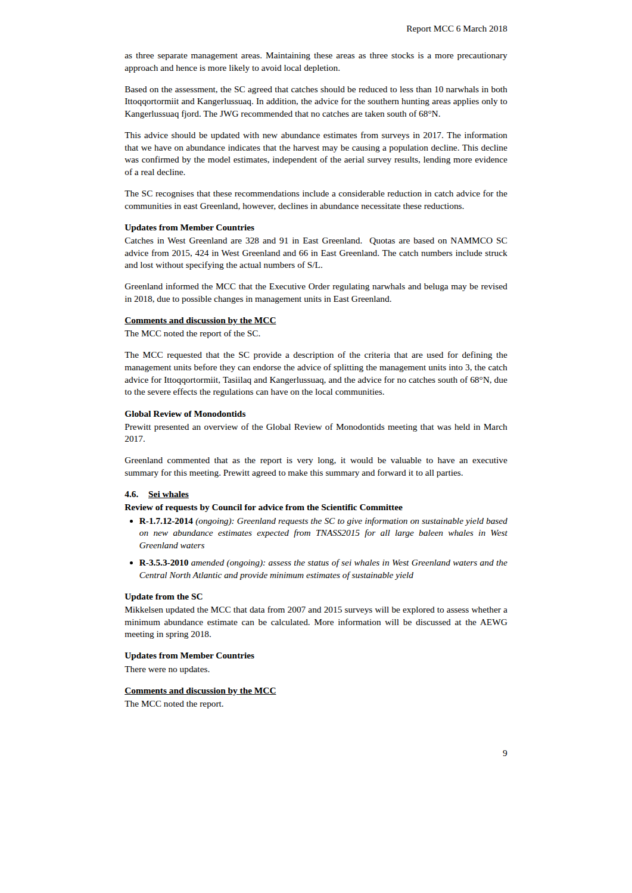Report MCC 6 March 2018
as three separate management areas. Maintaining these areas as three stocks is a more precautionary approach and hence is more likely to avoid local depletion.
Based on the assessment, the SC agreed that catches should be reduced to less than 10 narwhals in both Ittoqqortormiit and Kangerlussuaq. In addition, the advice for the southern hunting areas applies only to Kangerlussuaq fjord. The JWG recommended that no catches are taken south of 68°N.
This advice should be updated with new abundance estimates from surveys in 2017. The information that we have on abundance indicates that the harvest may be causing a population decline. This decline was confirmed by the model estimates, independent of the aerial survey results, lending more evidence of a real decline.
The SC recognises that these recommendations include a considerable reduction in catch advice for the communities in east Greenland, however, declines in abundance necessitate these reductions.
Updates from Member Countries
Catches in West Greenland are 328 and 91 in East Greenland. Quotas are based on NAMMCO SC advice from 2015, 424 in West Greenland and 66 in East Greenland. The catch numbers include struck and lost without specifying the actual numbers of S/L.
Greenland informed the MCC that the Executive Order regulating narwhals and beluga may be revised in 2018, due to possible changes in management units in East Greenland.
Comments and discussion by the MCC
The MCC noted the report of the SC.
The MCC requested that the SC provide a description of the criteria that are used for defining the management units before they can endorse the advice of splitting the management units into 3, the catch advice for Ittoqqortormiit, Tasiilaq and Kangerlussuaq, and the advice for no catches south of 68°N, due to the severe effects the regulations can have on the local communities.
Global Review of Monodontids
Prewitt presented an overview of the Global Review of Monodontids meeting that was held in March 2017.
Greenland commented that as the report is very long, it would be valuable to have an executive summary for this meeting. Prewitt agreed to make this summary and forward it to all parties.
4.6. Sei whales
Review of requests by Council for advice from the Scientific Committee
R-1.7.12-2014 (ongoing): Greenland requests the SC to give information on sustainable yield based on new abundance estimates expected from TNASS2015 for all large baleen whales in West Greenland waters
R-3.5.3-2010 amended (ongoing): assess the status of sei whales in West Greenland waters and the Central North Atlantic and provide minimum estimates of sustainable yield
Update from the SC
Mikkelsen updated the MCC that data from 2007 and 2015 surveys will be explored to assess whether a minimum abundance estimate can be calculated. More information will be discussed at the AEWG meeting in spring 2018.
Updates from Member Countries
There were no updates.
Comments and discussion by the MCC
The MCC noted the report.
9